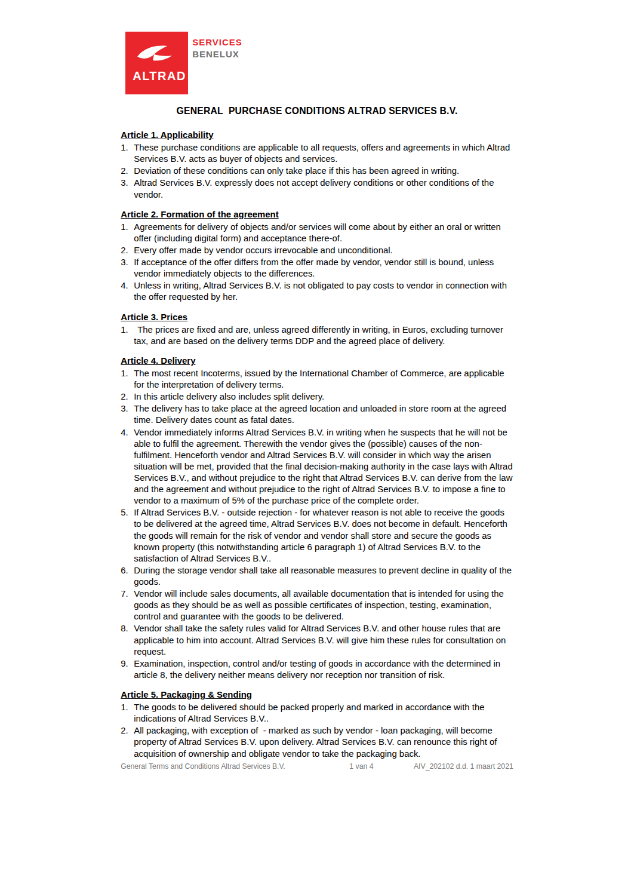ALTRAD
SERVICES
BENELUX
GENERAL PURCHASE CONDITIONS ALTRAD SERVICES B.V.
Article 1. Applicability
These purchase conditions are applicable to all requests, offers and agreements in which Altrad Services B.V. acts as buyer of objects and services.
Deviation of these conditions can only take place if this has been agreed in writing.
Altrad Services B.V. expressly does not accept delivery conditions or other conditions of the vendor.
Article 2. Formation of the agreement
Agreements for delivery of objects and/or services will come about by either an oral or written offer (including digital form) and acceptance there-of.
Every offer made by vendor occurs irrevocable and unconditional.
If acceptance of the offer differs from the offer made by vendor, vendor still is bound, unless vendor immediately objects to the differences.
Unless in writing, Altrad Services B.V. is not obligated to pay costs to vendor in connection with the offer requested by her.
Article 3. Prices
The prices are fixed and are, unless agreed differently in writing, in Euros, excluding turnover tax, and are based on the delivery terms DDP and the agreed place of delivery.
Article 4. Delivery
The most recent Incoterms, issued by the International Chamber of Commerce, are applicable for the interpretation of delivery terms.
In this article delivery also includes split delivery.
The delivery has to take place at the agreed location and unloaded in store room at the agreed time. Delivery dates count as fatal dates.
Vendor immediately informs Altrad Services B.V. in writing when he suspects that he will not be able to fulfil the agreement. Therewith the vendor gives the (possible) causes of the non-fulfilment. Henceforth vendor and Altrad Services B.V. will consider in which way the arisen situation will be met, provided that the final decision-making authority in the case lays with Altrad Services B.V., and without prejudice to the right that Altrad Services B.V. can derive from the law and the agreement and without prejudice to the right of Altrad Services B.V. to impose a fine to vendor to a maximum of 5% of the purchase price of the complete order.
If Altrad Services B.V. - outside rejection - for whatever reason is not able to receive the goods to be delivered at the agreed time, Altrad Services B.V. does not become in default. Henceforth the goods will remain for the risk of vendor and vendor shall store and secure the goods as known property (this notwithstanding article 6 paragraph 1) of Altrad Services B.V. to the satisfaction of Altrad Services B.V..
During the storage vendor shall take all reasonable measures to prevent decline in quality of the goods.
Vendor will include sales documents, all available documentation that is intended for using the goods as they should be as well as possible certificates of inspection, testing, examination, control and guarantee with the goods to be delivered.
Vendor shall take the safety rules valid for Altrad Services B.V. and other house rules that are applicable to him into account. Altrad Services B.V. will give him these rules for consultation on request.
Examination, inspection, control and/or testing of goods in accordance with the determined in article 8, the delivery neither means delivery nor reception nor transition of risk.
Article 5. Packaging & Sending
The goods to be delivered should be packed properly and marked in accordance with the indications of Altrad Services B.V..
All packaging, with exception of - marked as such by vendor - loan packaging, will become property of Altrad Services B.V. upon delivery. Altrad Services B.V. can renounce this right of acquisition of ownership and obligate vendor to take the packaging back.
General Terms and Conditions Altrad Services B.V.
1 van 4
AIV_202102 d.d. 1 maart 2021